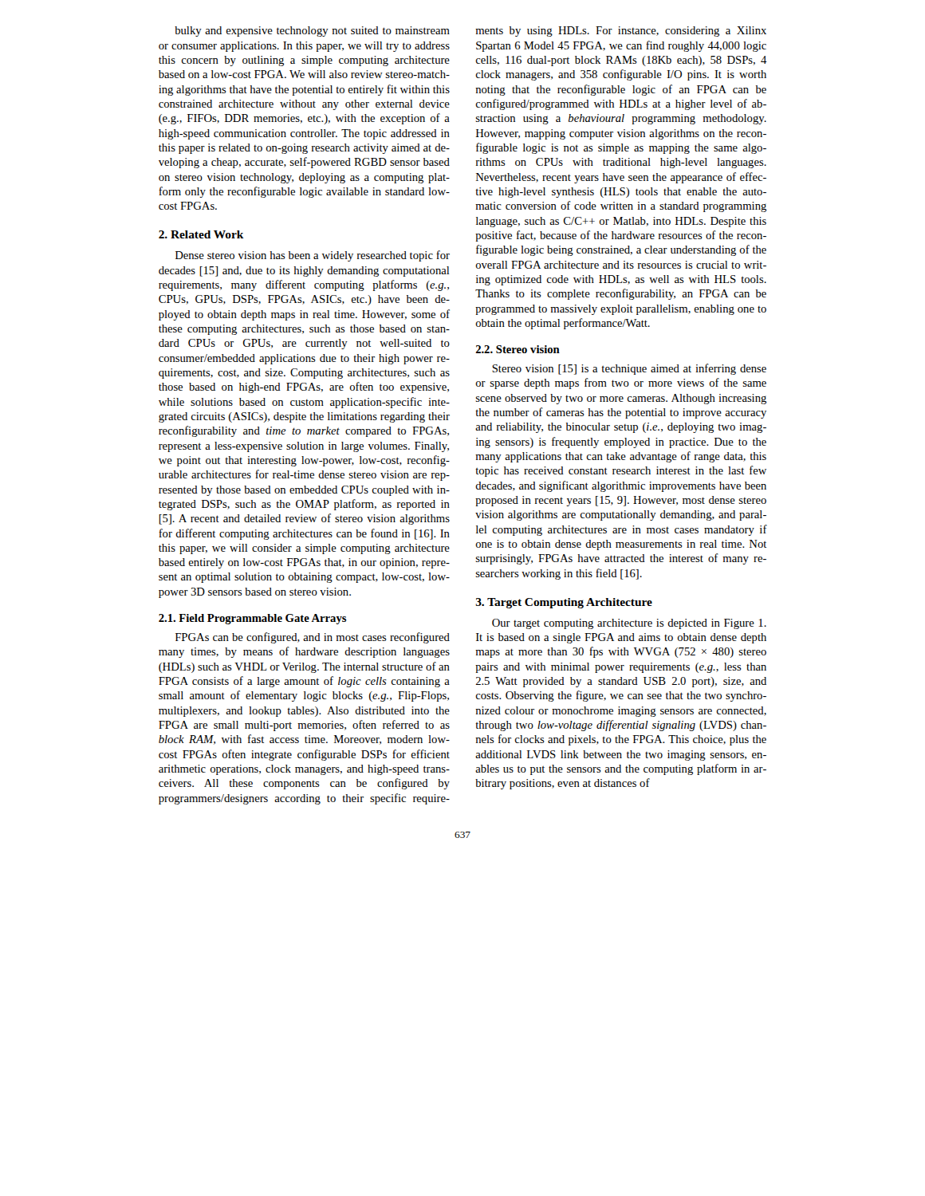bulky and expensive technology not suited to mainstream or consumer applications. In this paper, we will try to address this concern by outlining a simple computing architecture based on a low-cost FPGA. We will also review stereo-matching algorithms that have the potential to entirely fit within this constrained architecture without any other external device (e.g., FIFOs, DDR memories, etc.), with the exception of a high-speed communication controller. The topic addressed in this paper is related to on-going research activity aimed at developing a cheap, accurate, self-powered RGBD sensor based on stereo vision technology, deploying as a computing platform only the reconfigurable logic available in standard low-cost FPGAs.
2. Related Work
Dense stereo vision has been a widely researched topic for decades [15] and, due to its highly demanding computational requirements, many different computing platforms (e.g., CPUs, GPUs, DSPs, FPGAs, ASICs, etc.) have been deployed to obtain depth maps in real time. However, some of these computing architectures, such as those based on standard CPUs or GPUs, are currently not well-suited to consumer/embedded applications due to their high power requirements, cost, and size. Computing architectures, such as those based on high-end FPGAs, are often too expensive, while solutions based on custom application-specific integrated circuits (ASICs), despite the limitations regarding their reconfigurability and time to market compared to FPGAs, represent a less-expensive solution in large volumes. Finally, we point out that interesting low-power, low-cost, reconfigurable architectures for real-time dense stereo vision are represented by those based on embedded CPUs coupled with integrated DSPs, such as the OMAP platform, as reported in [5]. A recent and detailed review of stereo vision algorithms for different computing architectures can be found in [16]. In this paper, we will consider a simple computing architecture based entirely on low-cost FPGAs that, in our opinion, represent an optimal solution to obtaining compact, low-cost, low-power 3D sensors based on stereo vision.
2.1. Field Programmable Gate Arrays
FPGAs can be configured, and in most cases reconfigured many times, by means of hardware description languages (HDLs) such as VHDL or Verilog. The internal structure of an FPGA consists of a large amount of logic cells containing a small amount of elementary logic blocks (e.g., Flip-Flops, multiplexers, and lookup tables). Also distributed into the FPGA are small multi-port memories, often referred to as block RAM, with fast access time. Moreover, modern low-cost FPGAs often integrate configurable DSPs for efficient arithmetic operations, clock managers, and high-speed transceivers. All these components can be configured by programmers/designers according to their specific requirements by using HDLs. For instance, considering a Xilinx Spartan 6 Model 45 FPGA, we can find roughly 44,000 logic cells, 116 dual-port block RAMs (18Kb each), 58 DSPs, 4 clock managers, and 358 configurable I/O pins. It is worth noting that the reconfigurable logic of an FPGA can be configured/programmed with HDLs at a higher level of abstraction using a behavioural programming methodology. However, mapping computer vision algorithms on the reconfigurable logic is not as simple as mapping the same algorithms on CPUs with traditional high-level languages. Nevertheless, recent years have seen the appearance of effective high-level synthesis (HLS) tools that enable the automatic conversion of code written in a standard programming language, such as C/C++ or Matlab, into HDLs. Despite this positive fact, because of the hardware resources of the reconfigurable logic being constrained, a clear understanding of the overall FPGA architecture and its resources is crucial to writing optimized code with HDLs, as well as with HLS tools. Thanks to its complete reconfigurability, an FPGA can be programmed to massively exploit parallelism, enabling one to obtain the optimal performance/Watt.
2.2. Stereo vision
Stereo vision [15] is a technique aimed at inferring dense or sparse depth maps from two or more views of the same scene observed by two or more cameras. Although increasing the number of cameras has the potential to improve accuracy and reliability, the binocular setup (i.e., deploying two imaging sensors) is frequently employed in practice. Due to the many applications that can take advantage of range data, this topic has received constant research interest in the last few decades, and significant algorithmic improvements have been proposed in recent years [15, 9]. However, most dense stereo vision algorithms are computationally demanding, and parallel computing architectures are in most cases mandatory if one is to obtain dense depth measurements in real time. Not surprisingly, FPGAs have attracted the interest of many researchers working in this field [16].
3. Target Computing Architecture
Our target computing architecture is depicted in Figure 1. It is based on a single FPGA and aims to obtain dense depth maps at more than 30 fps with WVGA (752 × 480) stereo pairs and with minimal power requirements (e.g., less than 2.5 Watt provided by a standard USB 2.0 port), size, and costs. Observing the figure, we can see that the two synchronized colour or monochrome imaging sensors are connected, through two low-voltage differential signaling (LVDS) channels for clocks and pixels, to the FPGA. This choice, plus the additional LVDS link between the two imaging sensors, enables us to put the sensors and the computing platform in arbitrary positions, even at distances of
637